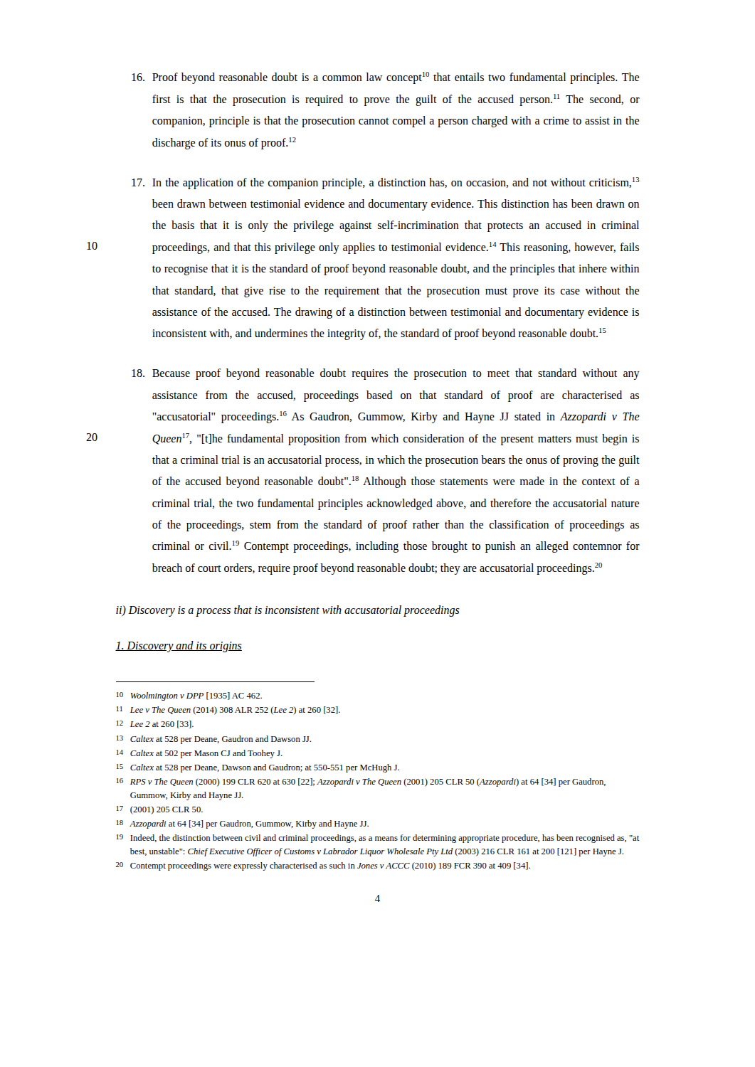16. Proof beyond reasonable doubt is a common law concept10 that entails two fundamental principles. The first is that the prosecution is required to prove the guilt of the accused person.11 The second, or companion, principle is that the prosecution cannot compel a person charged with a crime to assist in the discharge of its onus of proof.12
17. 10 In the application of the companion principle, a distinction has, on occasion, and not without criticism,13 been drawn between testimonial evidence and documentary evidence. This distinction has been drawn on the basis that it is only the privilege against self-incrimination that protects an accused in criminal proceedings, and that this privilege only applies to testimonial evidence.14 This reasoning, however, fails to recognise that it is the standard of proof beyond reasonable doubt, and the principles that inhere within that standard, that give rise to the requirement that the prosecution must prove its case without the assistance of the accused. The drawing of a distinction between testimonial and documentary evidence is inconsistent with, and undermines the integrity of, the standard of proof beyond reasonable doubt.15
18. 20 Because proof beyond reasonable doubt requires the prosecution to meet that standard without any assistance from the accused, proceedings based on that standard of proof are characterised as "accusatorial" proceedings.16 As Gaudron, Gummow, Kirby and Hayne JJ stated in Azzopardi v The Queen17, "[t]he fundamental proposition from which consideration of the present matters must begin is that a criminal trial is an accusatorial process, in which the prosecution bears the onus of proving the guilt of the accused beyond reasonable doubt".18 Although those statements were made in the context of a criminal trial, the two fundamental principles acknowledged above, and therefore the accusatorial nature of the proceedings, stem from the standard of proof rather than the classification of proceedings as criminal or civil.19 Contempt proceedings, including those brought to punish an alleged contemnor for breach of court orders, require proof beyond reasonable doubt; they are accusatorial proceedings.20
ii) Discovery is a process that is inconsistent with accusatorial proceedings
1. Discovery and its origins
10 Woolmington v DPP [1935] AC 462.
11 Lee v The Queen (2014) 308 ALR 252 (Lee 2) at 260 [32].
12 Lee 2 at 260 [33].
13 Caltex at 528 per Deane, Gaudron and Dawson JJ.
14 Caltex at 502 per Mason CJ and Toohey J.
15 Caltex at 528 per Deane, Dawson and Gaudron; at 550-551 per McHugh J.
16 RPS v The Queen (2000) 199 CLR 620 at 630 [22]; Azzopardi v The Queen (2001) 205 CLR 50 (Azzopardi) at 64 [34] per Gaudron, Gummow, Kirby and Hayne JJ.
17(2001) 205 CLR 50.
18 Azzopardi at 64 [34] per Gaudron, Gummow, Kirby and Hayne JJ.
19 Indeed, the distinction between civil and criminal proceedings, as a means for determining appropriate procedure, has been recognised as, "at best, unstable": Chief Executive Officer of Customs v Labrador Liquor Wholesale Pty Ltd (2003) 216 CLR 161 at 200 [121] per Hayne J.
20 Contempt proceedings were expressly characterised as such in Jones v ACCC (2010) 189 FCR 390 at 409 [34].
4